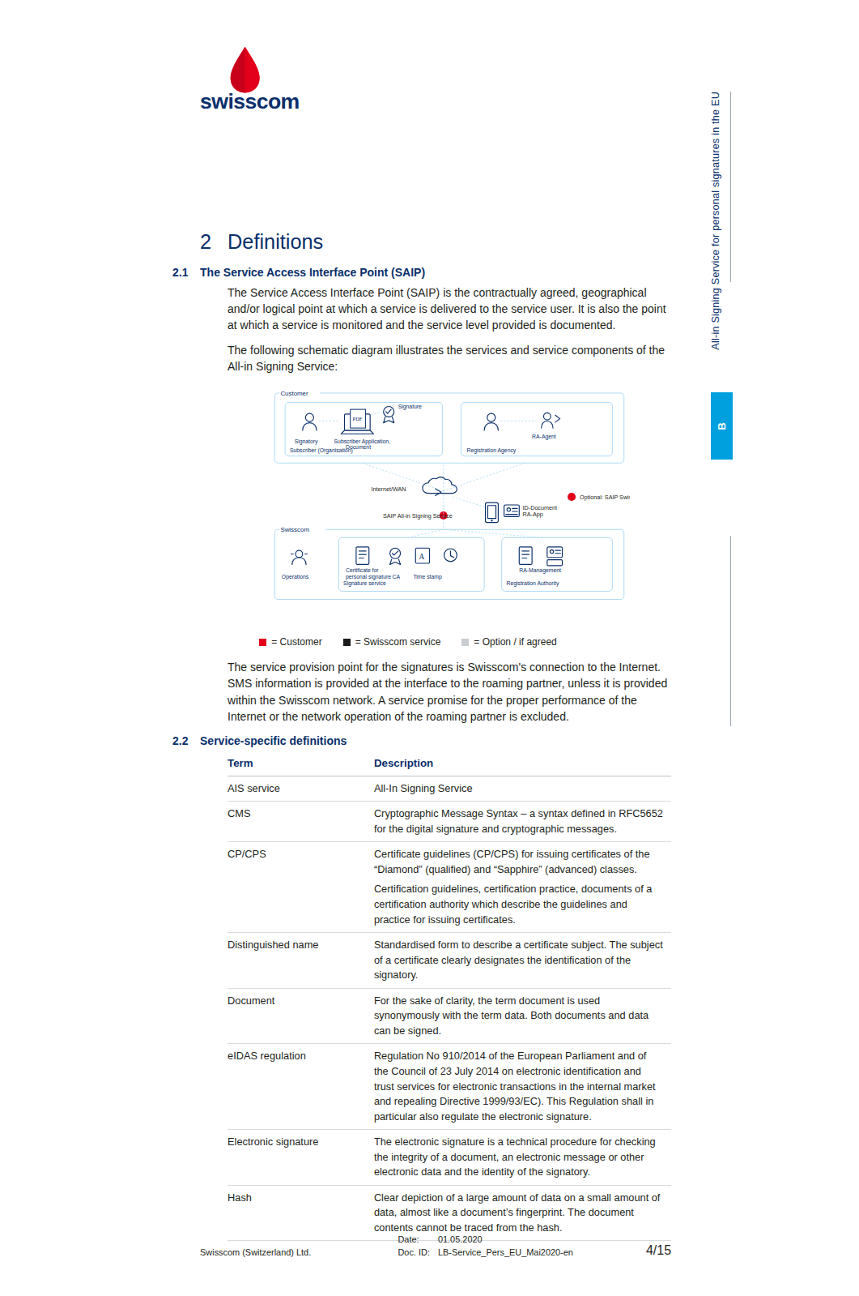swisscom
All-in Signing Service for personal signatures in the EU
B
2 Definitions
2.1 The Service Access Interface Point (SAIP)
The Service Access Interface Point (SAIP) is the contractually agreed, geographical and/or logical point at which a service is delivered to the service user. It is also the point at which a service is monitored and the service level provided is documented.
The following schematic diagram illustrates the services and service components of the All-in Signing Service:
Customer Signatory PDF Subscriber Application, Document Signature Subscriber (Organisation) RA-Agent Registration Agency Internet/WAN SAIP All-in Signing Service Optional: SAIP Swisscom RA-App ID-Document RA-App Swisscom Operations Certificate for personal signature CA A Time stamp Signature service RA-Management Registration Authority
= Customer = Swisscom service = Option / if agreed
The service provision point for the signatures is Swisscom's connection to the Internet. SMS information is provided at the interface to the roaming partner, unless it is provided within the Swisscom network. A service promise for the proper performance of the Internet or the network operation of the roaming partner is excluded.
2.2 Service-specific definitions
| Term | Description |
| --- | --- |
| AIS service | All-In Signing Service |
| CMS | Cryptographic Message Syntax – a syntax defined in RFC5652 for the digital signature and cryptographic messages. |
| CP/CPS | Certificate guidelines (CP/CPS) for issuing certificates of the “Diamond” (qualified) and “Sapphire” (advanced) classes. Certification guidelines, certification practice, documents of a certification authority which describe the guidelines and practice for issuing certificates. |
| Distinguished name | Standardised form to describe a certificate subject. The subject of a certificate clearly designates the identification of the signatory. |
| Document | For the sake of clarity, the term document is used synonymously with the term data. Both documents and data can be signed. |
| eIDAS regulation | Regulation No 910/2014 of the European Parliament and of the Council of 23 July 2014 on electronic identification and trust services for electronic transactions in the internal market and repealing Directive 1999/93/EC). This Regulation shall in particular also regulate the electronic signature. |
| Electronic signature | The electronic signature is a technical procedure for checking the integrity of a document, an electronic message or other electronic data and the identity of the signatory. |
| Hash | Clear depiction of a large amount of data on a small amount of data, almost like a document’s fingerprint. The document contents cannot be traced from the hash. |
Swisscom (Switzerland) Ltd.
| Date: | 01.05.2020 |
| Doc. ID: | LB-Service_Pers_EU_Mai2020-en |
4/15